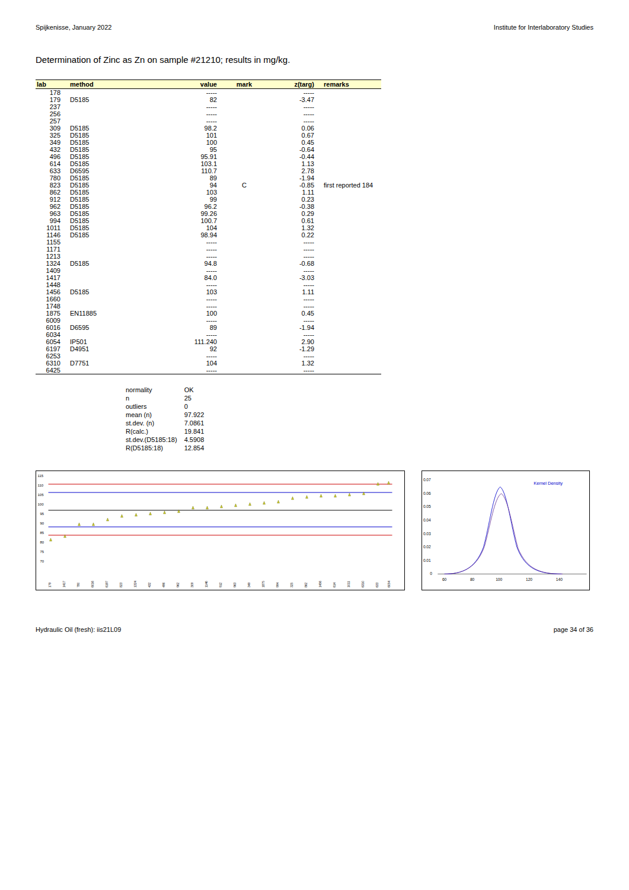Spijkenisse, January 2022
Institute for Interlaboratory Studies
Determination of Zinc as Zn on sample #21210; results in mg/kg.
| lab | method | value | mark | z(targ) | remarks |
| --- | --- | --- | --- | --- | --- |
| 178 | | ----- | | ----- | |
| 179 | D5185 | 82 | | -3.47 | |
| 237 | | ----- | | ----- | |
| 256 | | ----- | | ----- | |
| 257 | | ----- | | ----- | |
| 309 | D5185 | 98.2 | | 0.06 | |
| 325 | D5185 | 101 | | 0.67 | |
| 349 | D5185 | 100 | | 0.45 | |
| 432 | D5185 | 95 | | -0.64 | |
| 496 | D5185 | 95.91 | | -0.44 | |
| 614 | D5185 | 103.1 | | 1.13 | |
| 633 | D6595 | 110.7 | | 2.78 | |
| 780 | D5185 | 89 | | -1.94 | |
| 823 | D5185 | 94 | C | -0.85 | first reported 184 |
| 862 | D5185 | 103 | | 1.11 | |
| 912 | D5185 | 99 | | 0.23 | |
| 962 | D5185 | 96.2 | | -0.38 | |
| 963 | D5185 | 99.26 | | 0.29 | |
| 994 | D5185 | 100.7 | | 0.61 | |
| 1011 | D5185 | 104 | | 1.32 | |
| 1146 | D5185 | 98.94 | | 0.22 | |
| 1155 | | ----- | | ----- | |
| 1171 | | ----- | | ----- | |
| 1213 | | ----- | | ----- | |
| 1324 | D5185 | 94.8 | | -0.68 | |
| 1409 | | ----- | | ----- | |
| 1417 | | 84.0 | | -3.03 | |
| 1448 | | ----- | | ----- | |
| 1456 | D5185 | 103 | | 1.11 | |
| 1660 | | ----- | | ----- | |
| 1748 | | ----- | | ----- | |
| 1875 | EN11885 | 100 | | 0.45 | |
| 6009 | | ----- | | ----- | |
| 6016 | D6595 | 89 | | -1.94 | |
| 6034 | | ----- | | ----- | |
| 6054 | IP501 | 111.240 | | 2.90 | |
| 6197 | D4951 | 92 | | -1.29 | |
| 6253 | | ----- | | ----- | |
| 6310 | D7751 | 104 | | 1.32 | |
| 6425 | | ----- | | ----- | |
| normality | OK |
| n | 25 |
| outliers | 0 |
| mean (n) | 97.922 |
| st.dev. (n) | 7.0861 |
| R(calc.) | 19.841 |
| st.dev.(D5185:18) | 4.5908 |
| R(D5185:18) | 12.854 |
115 110 105 100 95 90 85 80 75 70 179 1417 780 6016 6197 823 1324 432 496 962 309 1146 912 963 349 1875 994 325 862 1456 614 1011 6310 633 6054
0.07 0.06 0.05 0.04 0.03 0.02 0.01 0 Kernel Density 60 80 100 120 140
Hydraulic Oil (fresh): iis21L09
page 34 of 36